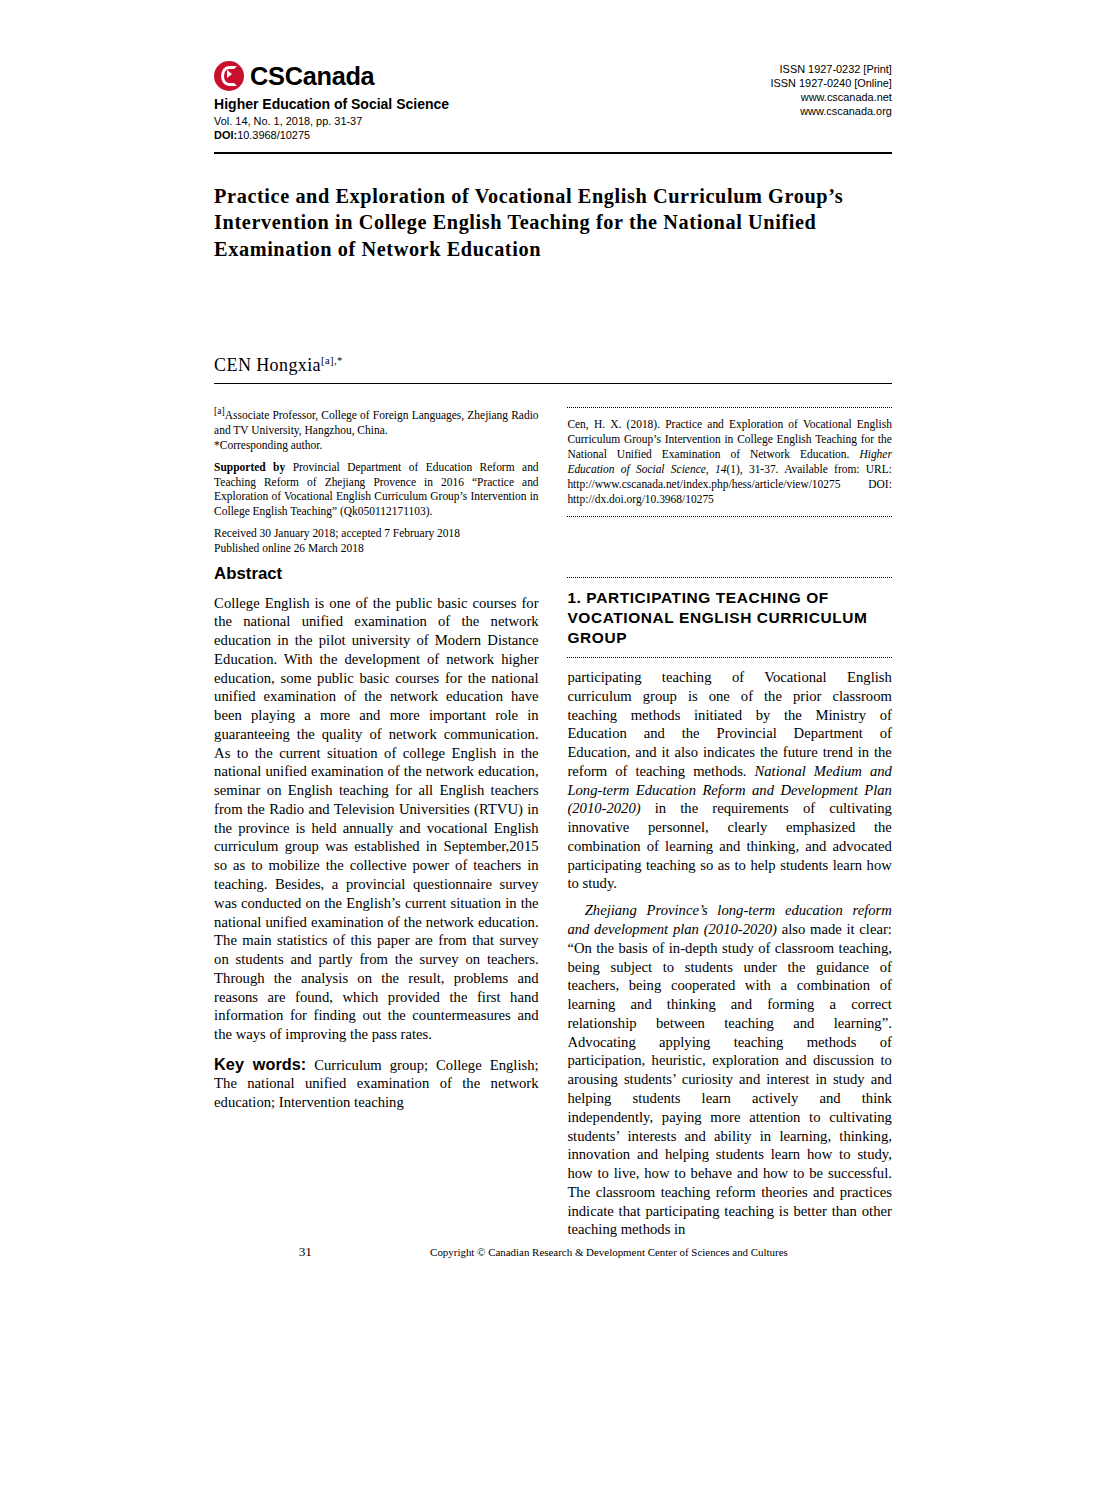CSCanada
Higher Education of Social Science
Vol. 14, No. 1, 2018, pp. 31-37
DOI: 10.3968/10275
ISSN 1927-0232 [Print]
ISSN 1927-0240 [Online]
www.cscanada.net
www.cscanada.org
Practice and Exploration of Vocational English Curriculum Group’s Intervention in College English Teaching for the National Unified Examination of Network Education
CEN Hongxia[a],*
[a]Associate Professor, College of Foreign Languages, Zhejiang Radio and TV University, Hangzhou, China.
*Corresponding author.
Supported by Provincial Department of Education Reform and Teaching Reform of Zhejiang Provence in 2016 “Practice and Exploration of Vocational English Curriculum Group’s Intervention in College English Teaching” (Qk050112171103).
Received 30 January 2018; accepted 7 February 2018
Published online 26 March 2018
Abstract
College English is one of the public basic courses for the national unified examination of the network education in the pilot university of Modern Distance Education. With the development of network higher education, some public basic courses for the national unified examination of the network education have been playing a more and more important role in guaranteeing the quality of network communication. As to the current situation of college English in the national unified examination of the network education, seminar on English teaching for all English teachers from the Radio and Television Universities (RTVU) in the province is held annually and vocational English curriculum group was established in September,2015 so as to mobilize the collective power of teachers in teaching. Besides, a provincial questionnaire survey was conducted on the English’s current situation in the national unified examination of the network education. The main statistics of this paper are from that survey on students and partly from the survey on teachers. Through the analysis on the result, problems and reasons are found, which provided the first hand information for finding out the countermeasures and the ways of improving the pass rates.
Key words: Curriculum group; College English; The national unified examination of the network education; Intervention teaching
Cen, H. X. (2018). Practice and Exploration of Vocational English Curriculum Group’s Intervention in College English Teaching for the National Unified Examination of Network Education. Higher Education of Social Science, 14(1), 31-37. Available from: URL: http://www.cscanada.net/index.php/hess/article/view/10275 DOI: http://dx.doi.org/10.3968/10275
1. PARTICIPATING TEACHING OF VOCATIONAL ENGLISH CURRICULUM GROUP
participating teaching of Vocational English curriculum group is one of the prior classroom teaching methods initiated by the Ministry of Education and the Provincial Department of Education, and it also indicates the future trend in the reform of teaching methods. National Medium and Long-term Education Reform and Development Plan (2010-2020) in the requirements of cultivating innovative personnel, clearly emphasized the combination of learning and thinking, and advocated participating teaching so as to help students learn how to study.
Zhejiang Province’s long-term education reform and development plan (2010-2020) also made it clear: “On the basis of in-depth study of classroom teaching, being subject to students under the guidance of teachers, being cooperated with a combination of learning and thinking and forming a correct relationship between teaching and learning”. Advocating applying teaching methods of participation, heuristic, exploration and discussion to arousing students’ curiosity and interest in study and helping students learn actively and think independently, paying more attention to cultivating students’ interests and ability in learning, thinking, innovation and helping students learn how to study, how to live, how to behave and how to be successful. The classroom teaching reform theories and practices indicate that participating teaching is better than other teaching methods in
31
Copyright © Canadian Research & Development Center of Sciences and Cultures